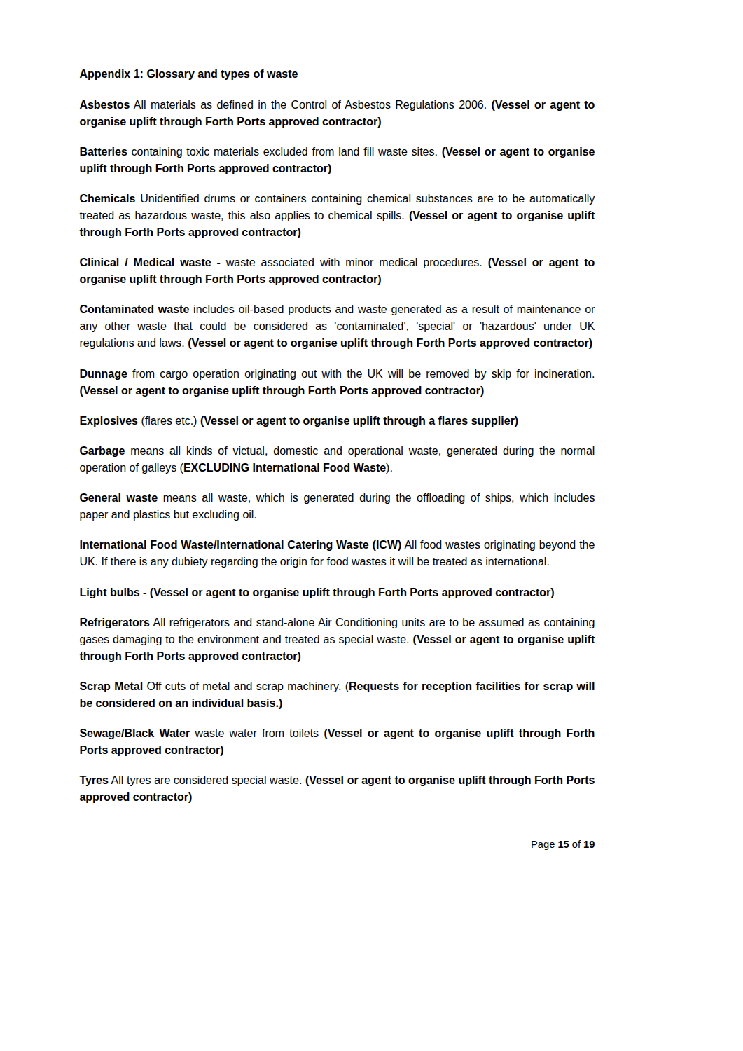Appendix 1: Glossary and types of waste
Asbestos All materials as defined in the Control of Asbestos Regulations 2006. (Vessel or agent to organise uplift through Forth Ports approved contractor)
Batteries containing toxic materials excluded from land fill waste sites. (Vessel or agent to organise uplift through Forth Ports approved contractor)
Chemicals Unidentified drums or containers containing chemical substances are to be automatically treated as hazardous waste, this also applies to chemical spills. (Vessel or agent to organise uplift through Forth Ports approved contractor)
Clinical / Medical waste - waste associated with minor medical procedures. (Vessel or agent to organise uplift through Forth Ports approved contractor)
Contaminated waste includes oil-based products and waste generated as a result of maintenance or any other waste that could be considered as 'contaminated', 'special' or 'hazardous' under UK regulations and laws. (Vessel or agent to organise uplift through Forth Ports approved contractor)
Dunnage from cargo operation originating out with the UK will be removed by skip for incineration. (Vessel or agent to organise uplift through Forth Ports approved contractor)
Explosives (flares etc.) (Vessel or agent to organise uplift through a flares supplier)
Garbage means all kinds of victual, domestic and operational waste, generated during the normal operation of galleys (EXCLUDING International Food Waste).
General waste means all waste, which is generated during the offloading of ships, which includes paper and plastics but excluding oil.
International Food Waste/International Catering Waste (ICW) All food wastes originating beyond the UK. If there is any dubiety regarding the origin for food wastes it will be treated as international.
Light bulbs - (Vessel or agent to organise uplift through Forth Ports approved contractor)
Refrigerators All refrigerators and stand-alone Air Conditioning units are to be assumed as containing gases damaging to the environment and treated as special waste. (Vessel or agent to organise uplift through Forth Ports approved contractor)
Scrap Metal Off cuts of metal and scrap machinery. (Requests for reception facilities for scrap will be considered on an individual basis.)
Sewage/Black Water waste water from toilets (Vessel or agent to organise uplift through Forth Ports approved contractor)
Tyres All tyres are considered special waste. (Vessel or agent to organise uplift through Forth Ports approved contractor)
Page 15 of 19